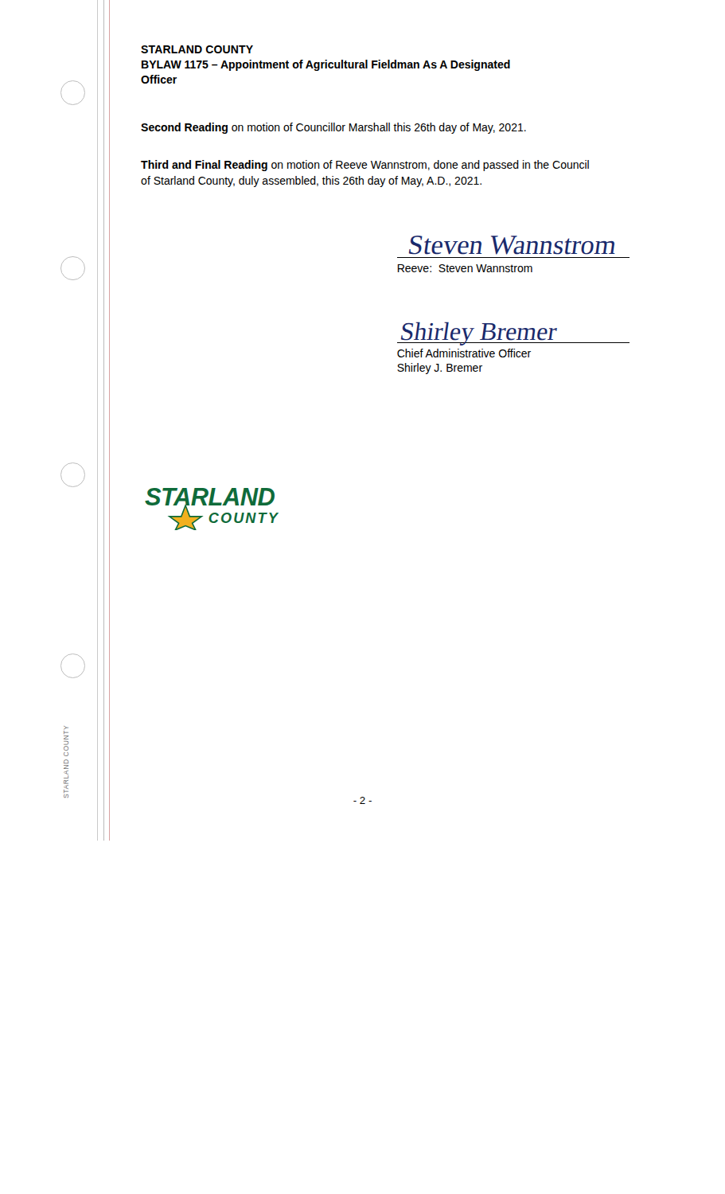STARLAND COUNTY
STARLAND COUNTY
BYLAW 1175 – Appointment of Agricultural Fieldman As A Designated
Officer
Second Reading on motion of Councillor Marshall this 26th day of May, 2021.
Third and Final Reading on motion of Reeve Wannstrom, done and passed in the Council of Starland County, duly assembled, this 26th day of May, A.D., 2021.
Steven Wannstrom
Reeve: Steven Wannstrom
Shirley Bremer
Chief Administrative Officer
Shirley J. Bremer
STARLAND COUNTY
- 2 -